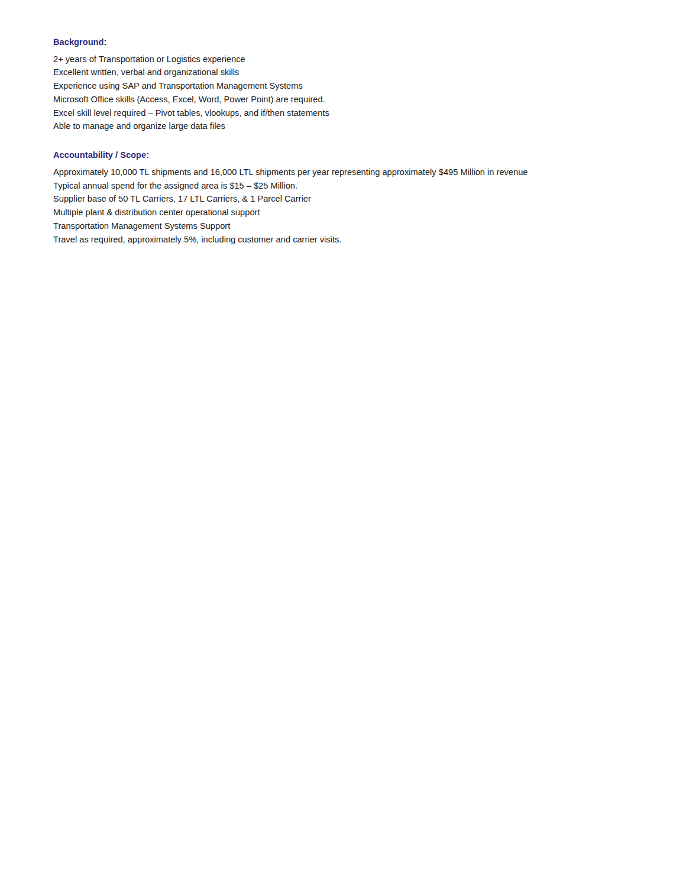Background:
2+ years of Transportation or Logistics experience
Excellent written, verbal and organizational skills
Experience using SAP and Transportation Management Systems
Microsoft Office skills (Access, Excel, Word, Power Point) are required.
Excel skill level required – Pivot tables, vlookups, and if/then statements
Able to manage and organize large data files
Accountability / Scope:
Approximately 10,000 TL shipments and 16,000 LTL shipments per year representing approximately $495 Million in revenue
Typical annual spend for the assigned area is $15 – $25 Million.
Supplier base of 50 TL Carriers, 17 LTL Carriers, & 1 Parcel Carrier
Multiple plant & distribution center operational support
Transportation Management Systems Support
Travel as required, approximately 5%, including customer and carrier visits.